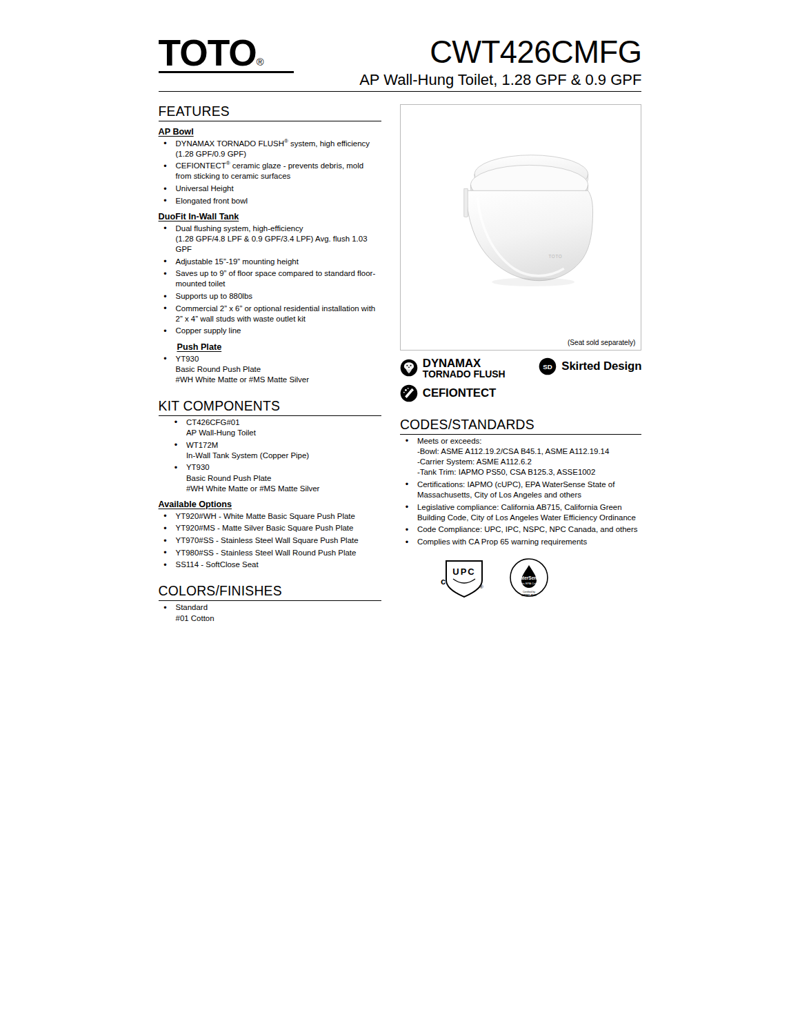TOTO®
CWT426CMFG
AP Wall-Hung Toilet, 1.28 GPF & 0.9 GPF
FEATURES
AP Bowl
DYNAMAX TORNADO FLUSH® system, high efficiency(1.28 GPF/0.9 GPF)
CEFIONTECT® ceramic glaze - prevents debris, mold from sticking to ceramic surfaces
Universal Height
Elongated front bowl
DuoFit In-Wall Tank
Dual flushing system, high-efficiency(1.28 GPF/4.8 LPF & 0.9 GPF/3.4 LPF) Avg. flush 1.03 GPF
Adjustable 15”-19” mounting height
Saves up to 9” of floor space compared to standard floor-mounted toilet
Supports up to 880lbs
Commercial 2” x 6” or optional residential installation with 2” x 4” wall studs with waste outlet kit
Copper supply line
Push Plate
YT930Basic Round Push Plate#WH White Matte or #MS Matte Silver
KIT COMPONENTS
CT426CFG#01AP Wall-Hung Toilet
WT172MIn-Wall Tank System (Copper Pipe)
YT930Basic Round Push Plate#WH White Matte or #MS Matte Silver
Available Options
YT920#WH - White Matte Basic Square Push Plate
YT920#MS - Matte Silver Basic Square Push Plate
YT970#SS - Stainless Steel Wall Square Push Plate
YT980#SS - Stainless Steel Wall Round Push Plate
SS114 - SoftClose Seat
COLORS/FINISHES
Standard#01 Cotton
TOTO
(Seat sold separately)
DYNAMAXTORNADO FLUSH
CEFIONTECT
SD Skirted Design
CODES/STANDARDS
Meets or exceeds: -Bowl: ASME A112.19.2/CSA B45.1, ASME A112.19.14 -Carrier System: ASME A112.6.2 -Tank Trim: IAPMO PS50, CSA B125.3, ASSE1002
Certifications: IAPMO (cUPC), EPA WaterSense State of Massachusetts, City of Los Angeles and others
Legislative compliance: California AB715, California Green Building Code, City of Los Angeles Water Efficiency Ordinance
Code Compliance: UPC, IPC, NSPC, NPC Canada, and others
Complies with CA Prop 65 warning requirements
UPC c ® WaterSense Meets EPA Criteria Certified by IAPMO R&T